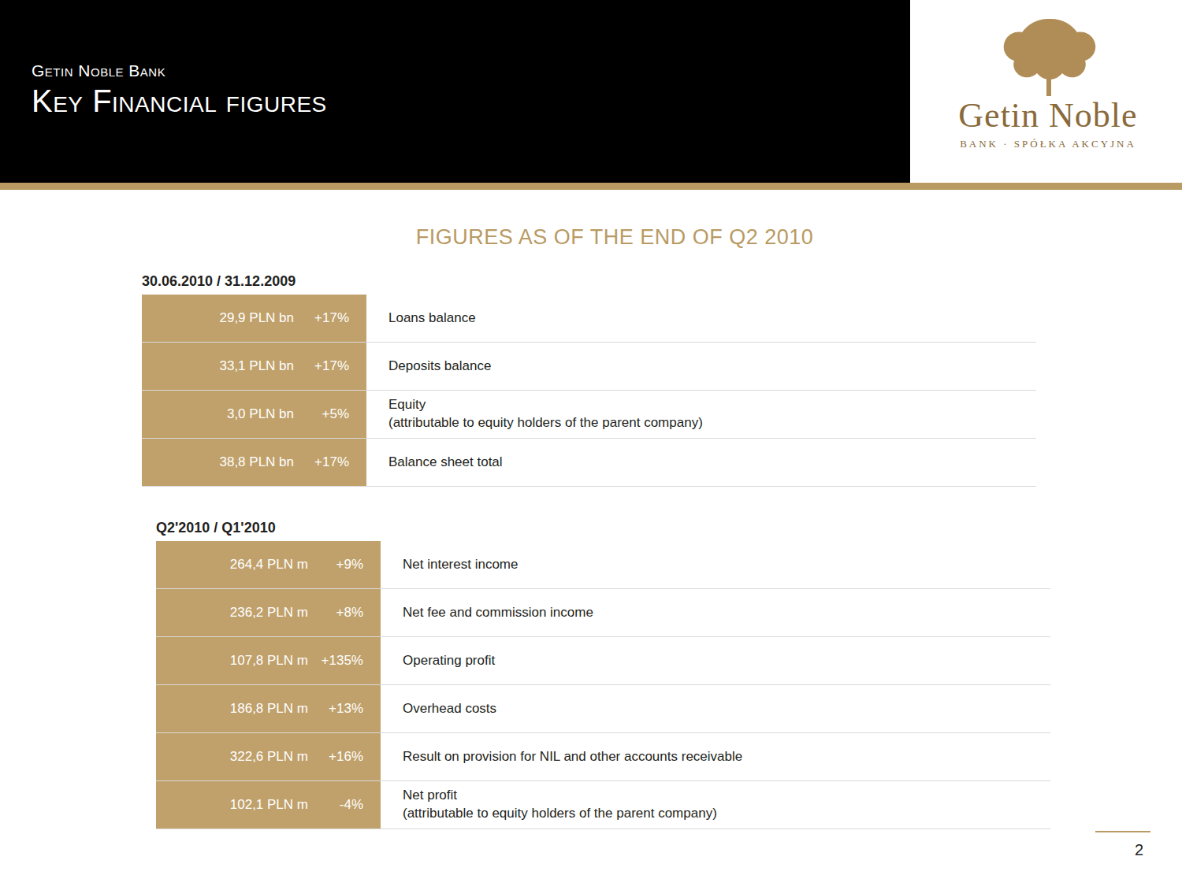Getin Noble Bank
Key Financial figures
Getin Noble
BANK · SPÓŁKA AKCYJNA
FIGURES AS OF THE END OF Q2 2010
30.06.2010 / 31.12.2009
| 29,9 PLN bn +17% | Loans balance |
| 33,1 PLN bn +17% | Deposits balance |
| 3,0 PLN bn +5% | Equity (attributable to equity holders of the parent company) |
| 38,8 PLN bn +17% | Balance sheet total |
Q2'2010 / Q1'2010
| 264,4 PLN m +9% | Net interest income |
| 236,2 PLN m +8% | Net fee and commission income |
| 107,8 PLN m +135% | Operating profit |
| 186,8 PLN m +13% | Overhead costs |
| 322,6 PLN m +16% | Result on provision for NIL and other accounts receivable |
| 102,1 PLN m -4% | Net profit (attributable to equity holders of the parent company) |
2